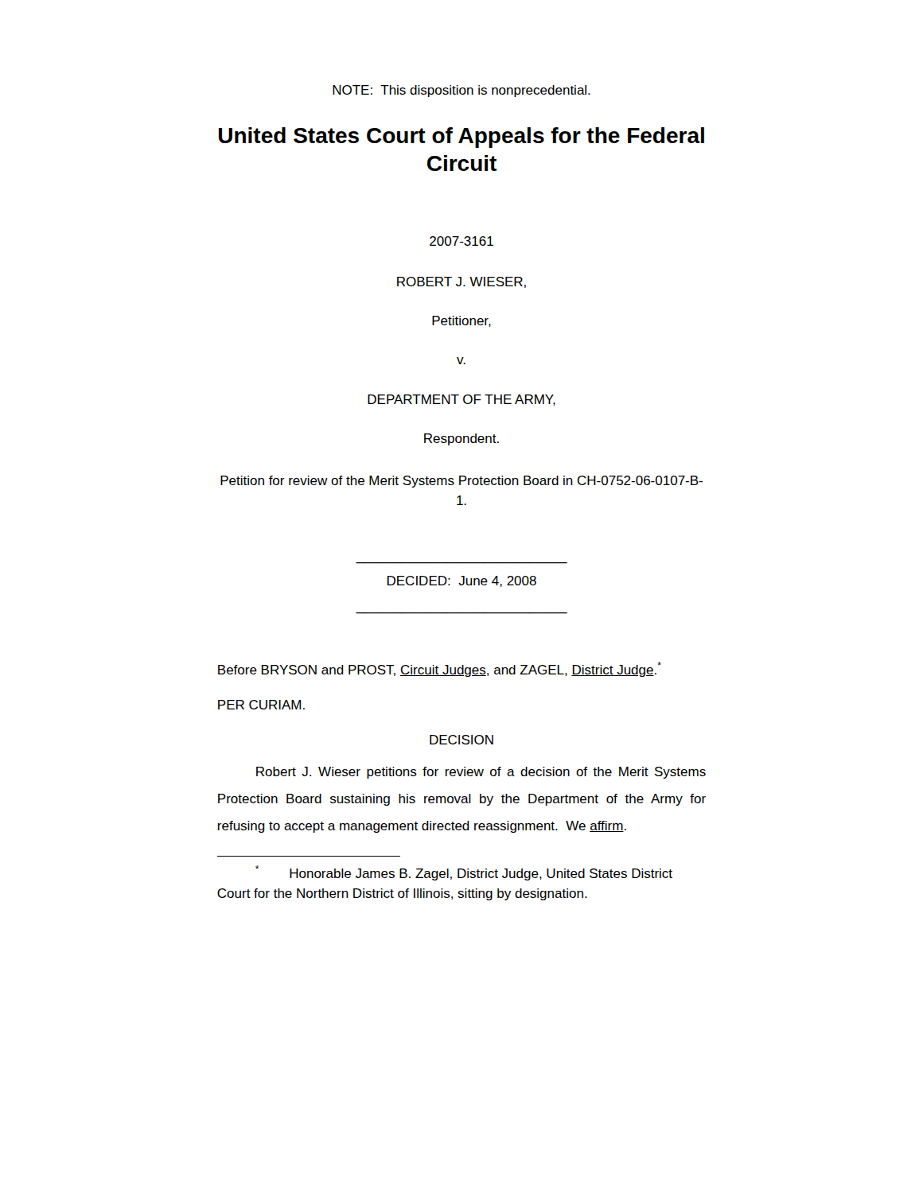NOTE: This disposition is nonprecedential.
United States Court of Appeals for the Federal Circuit
2007-3161
ROBERT J. WIESER,
Petitioner,
v.
DEPARTMENT OF THE ARMY,
Respondent.
Petition for review of the Merit Systems Protection Board in CH-0752-06-0107-B-1.
____________________________
DECIDED: June 4, 2008
____________________________
Before BRYSON and PROST, Circuit Judges, and ZAGEL, District Judge.*
PER CURIAM.
DECISION
Robert J. Wieser petitions for review of a decision of the Merit Systems Protection Board sustaining his removal by the Department of the Army for refusing to accept a management directed reassignment. We affirm.
* Honorable James B. Zagel, District Judge, United States District Court for the Northern District of Illinois, sitting by designation.